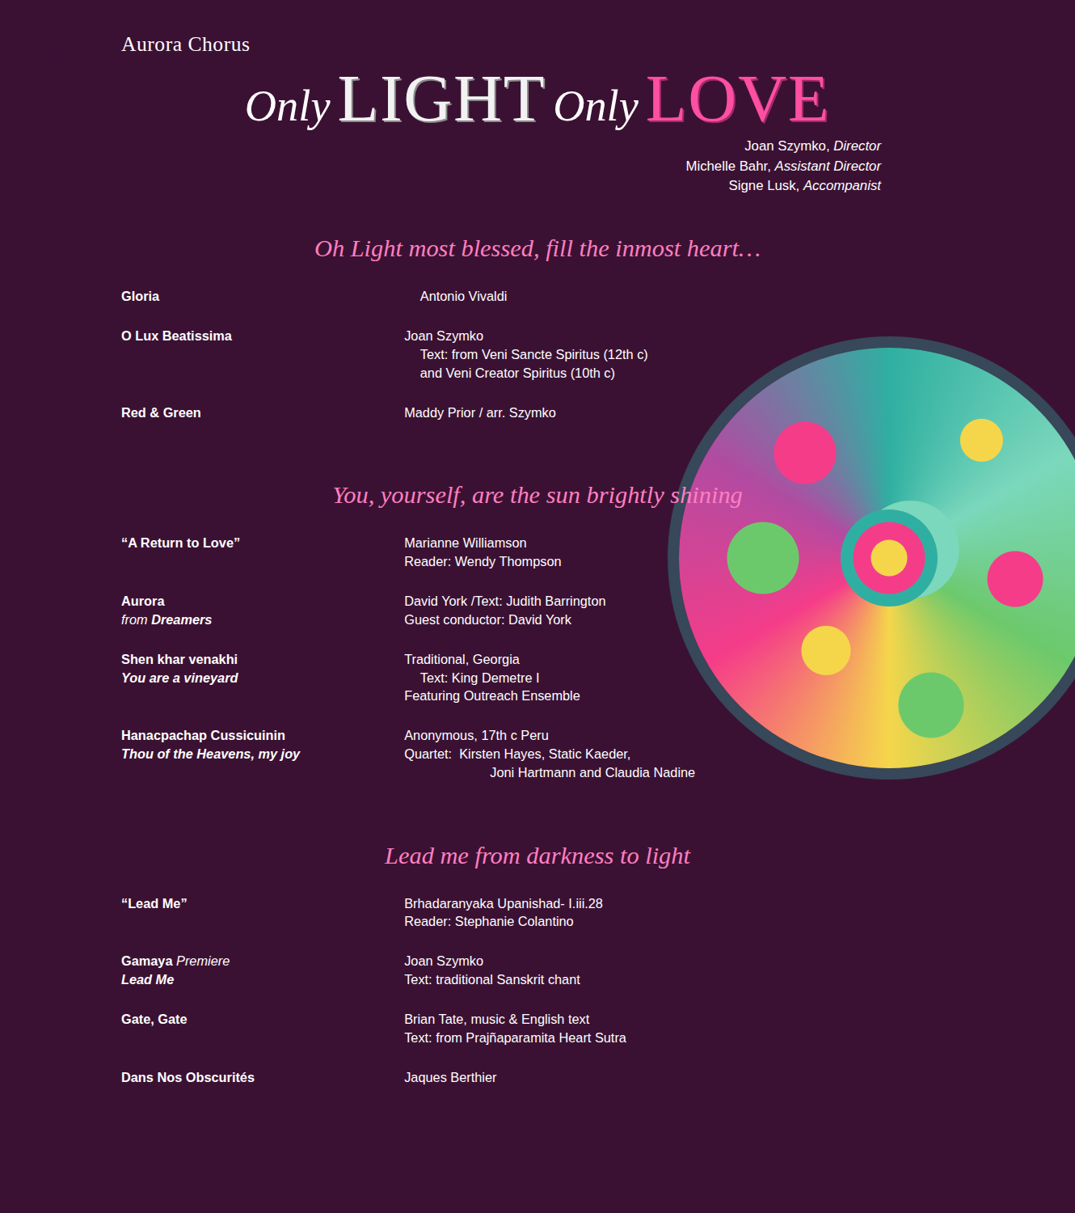Aurora Chorus
Only LIGHT Only LOVE
Joan Szymko, Director
Michelle Bahr, Assistant Director
Signe Lusk, Accompanist
Oh Light most blessed, fill the inmost heart…
| Gloria | Antonio Vivaldi |
| O Lux Beatissima | Joan Szymko Text: from Veni Sancte Spiritus (12th c) and Veni Creator Spiritus (10th c) |
| Red & Green | Maddy Prior / arr. Szymko |
You, yourself, are the sun brightly shining
| “A Return to Love” | Marianne Williamson Reader: Wendy Thompson |
| Aurora from Dreamers | David York /Text: Judith Barrington Guest conductor: David York |
| Shen khar venakhi You are a vineyard | Traditional, Georgia Text: King Demetre I Featuring Outreach Ensemble |
| Hanacpachap Cussicuinin Thou of the Heavens, my joy | Anonymous, 17th c Peru Quartet: Kirsten Hayes, Static Kaeder, Joni Hartmann and Claudia Nadine |
Lead me from darkness to light
| “Lead Me” | Brhadaranyaka Upanishad- I.iii.28 Reader: Stephanie Colantino |
| Gamaya Premiere Lead Me | Joan Szymko Text: traditional Sanskrit chant |
| Gate, Gate | Brian Tate, music & English text Text: from Prajñaparamita Heart Sutra |
| Dans Nos Obscurités | Jaques Berthier |